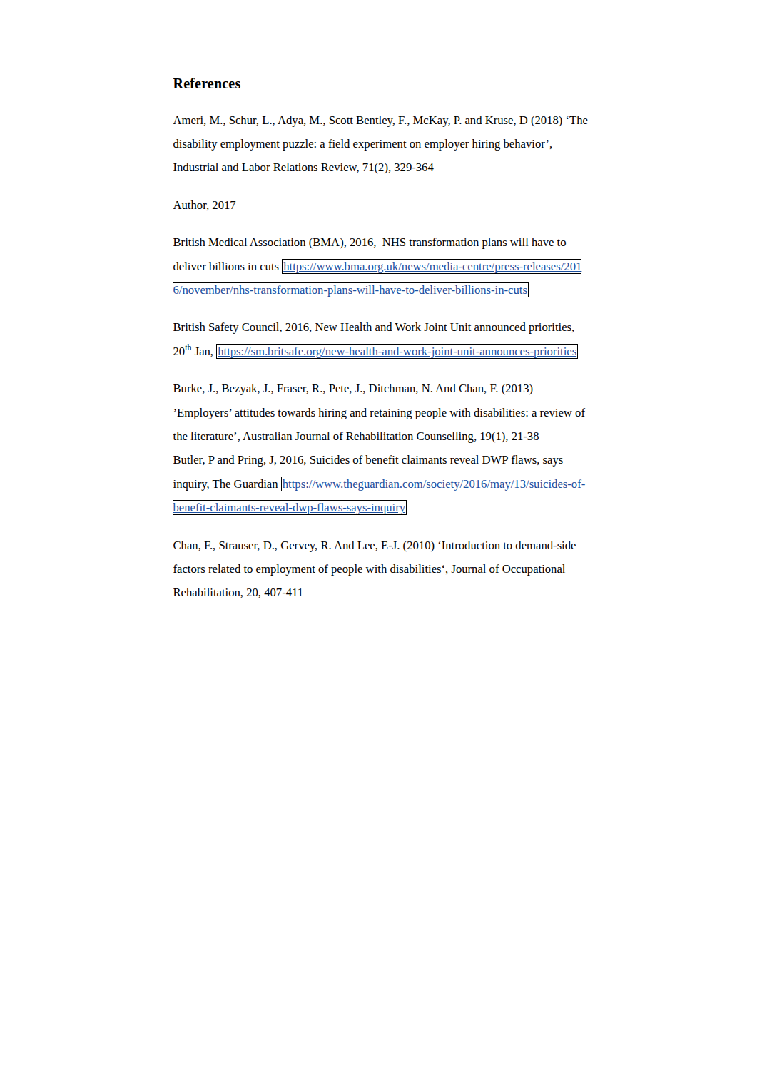References
Ameri, M., Schur, L., Adya, M., Scott Bentley, F., McKay, P. and Kruse, D (2018) ‘The disability employment puzzle: a field experiment on employer hiring behavior’, Industrial and Labor Relations Review, 71(2), 329-364
Author, 2017
British Medical Association (BMA), 2016, NHS transformation plans will have to deliver billions in cuts https://www.bma.org.uk/news/media-centre/press-releases/2016/november/nhs-transformation-plans-will-have-to-deliver-billions-in-cuts
British Safety Council, 2016, New Health and Work Joint Unit announced priorities, 20th Jan, https://sm.britsafe.org/new-health-and-work-joint-unit-announces-priorities
Burke, J., Bezyak, J., Fraser, R., Pete, J., Ditchman, N. And Chan, F. (2013) ’Employers’ attitudes towards hiring and retaining people with disabilities: a review of the literature’, Australian Journal of Rehabilitation Counselling, 19(1), 21-38
Butler, P and Pring, J, 2016, Suicides of benefit claimants reveal DWP flaws, says inquiry, The Guardian https://www.theguardian.com/society/2016/may/13/suicides-of-benefit-claimants-reveal-dwp-flaws-says-inquiry
Chan, F., Strauser, D., Gervey, R. And Lee, E-J. (2010) ‘Introduction to demand-side factors related to employment of people with disabilities‘, Journal of Occupational Rehabilitation, 20, 407-411